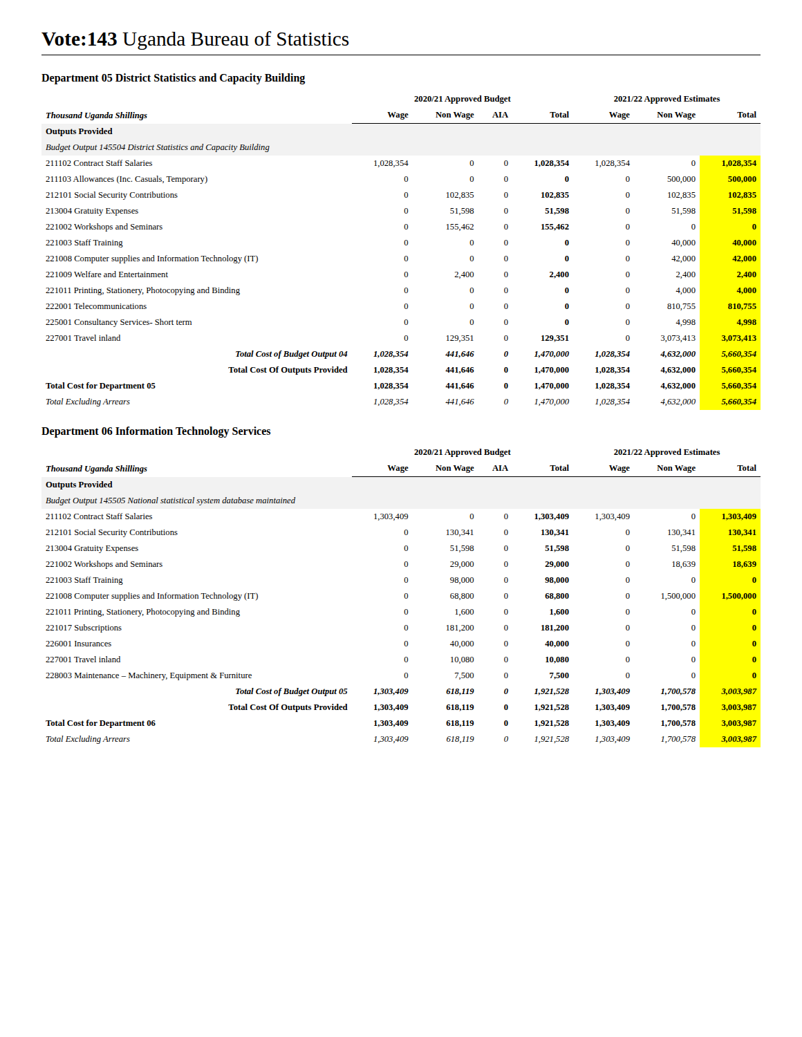Vote:143 Uganda Bureau of Statistics
Department 05 District Statistics and Capacity Building
| Thousand Uganda Shillings | 2020/21 Approved Budget | 2021/22 Approved Estimates |
| --- | --- | --- |
| Wage | Non Wage | AIA | Total | Wage | Non Wage | Total |
| Outputs Provided |
| Budget Output 145504 District Statistics and Capacity Building |
| 211102 Contract Staff Salaries | 1,028,354 | 0 | 0 | 1,028,354 | 1,028,354 | 0 | 1,028,354 |
| 211103 Allowances (Inc. Casuals, Temporary) | 0 | 0 | 0 | 0 | 0 | 500,000 | 500,000 |
| 212101 Social Security Contributions | 0 | 102,835 | 0 | 102,835 | 0 | 102,835 | 102,835 |
| 213004 Gratuity Expenses | 0 | 51,598 | 0 | 51,598 | 0 | 51,598 | 51,598 |
| 221002 Workshops and Seminars | 0 | 155,462 | 0 | 155,462 | 0 | 0 | 0 |
| 221003 Staff Training | 0 | 0 | 0 | 0 | 0 | 40,000 | 40,000 |
| 221008 Computer supplies and Information Technology (IT) | 0 | 0 | 0 | 0 | 0 | 42,000 | 42,000 |
| 221009 Welfare and Entertainment | 0 | 2,400 | 0 | 2,400 | 0 | 2,400 | 2,400 |
| 221011 Printing, Stationery, Photocopying and Binding | 0 | 0 | 0 | 0 | 0 | 4,000 | 4,000 |
| 222001 Telecommunications | 0 | 0 | 0 | 0 | 0 | 810,755 | 810,755 |
| 225001 Consultancy Services- Short term | 0 | 0 | 0 | 0 | 0 | 4,998 | 4,998 |
| 227001 Travel inland | 0 | 129,351 | 0 | 129,351 | 0 | 3,073,413 | 3,073,413 |
| Total Cost of Budget Output 04 | 1,028,354 | 441,646 | 0 | 1,470,000 | 1,028,354 | 4,632,000 | 5,660,354 |
| Total Cost Of Outputs Provided | 1,028,354 | 441,646 | 0 | 1,470,000 | 1,028,354 | 4,632,000 | 5,660,354 |
| Total Cost for Department 05 | 1,028,354 | 441,646 | 0 | 1,470,000 | 1,028,354 | 4,632,000 | 5,660,354 |
| Total Excluding Arrears | 1,028,354 | 441,646 | 0 | 1,470,000 | 1,028,354 | 4,632,000 | 5,660,354 |
Department 06 Information Technology Services
| Thousand Uganda Shillings | 2020/21 Approved Budget | 2021/22 Approved Estimates |
| --- | --- | --- |
| Wage | Non Wage | AIA | Total | Wage | Non Wage | Total |
| Outputs Provided |
| Budget Output 145505 National statistical system database maintained |
| 211102 Contract Staff Salaries | 1,303,409 | 0 | 0 | 1,303,409 | 1,303,409 | 0 | 1,303,409 |
| 212101 Social Security Contributions | 0 | 130,341 | 0 | 130,341 | 0 | 130,341 | 130,341 |
| 213004 Gratuity Expenses | 0 | 51,598 | 0 | 51,598 | 0 | 51,598 | 51,598 |
| 221002 Workshops and Seminars | 0 | 29,000 | 0 | 29,000 | 0 | 18,639 | 18,639 |
| 221003 Staff Training | 0 | 98,000 | 0 | 98,000 | 0 | 0 | 0 |
| 221008 Computer supplies and Information Technology (IT) | 0 | 68,800 | 0 | 68,800 | 0 | 1,500,000 | 1,500,000 |
| 221011 Printing, Stationery, Photocopying and Binding | 0 | 1,600 | 0 | 1,600 | 0 | 0 | 0 |
| 221017 Subscriptions | 0 | 181,200 | 0 | 181,200 | 0 | 0 | 0 |
| 226001 Insurances | 0 | 40,000 | 0 | 40,000 | 0 | 0 | 0 |
| 227001 Travel inland | 0 | 10,080 | 0 | 10,080 | 0 | 0 | 0 |
| 228003 Maintenance – Machinery, Equipment & Furniture | 0 | 7,500 | 0 | 7,500 | 0 | 0 | 0 |
| Total Cost of Budget Output 05 | 1,303,409 | 618,119 | 0 | 1,921,528 | 1,303,409 | 1,700,578 | 3,003,987 |
| Total Cost Of Outputs Provided | 1,303,409 | 618,119 | 0 | 1,921,528 | 1,303,409 | 1,700,578 | 3,003,987 |
| Total Cost for Department 06 | 1,303,409 | 618,119 | 0 | 1,921,528 | 1,303,409 | 1,700,578 | 3,003,987 |
| Total Excluding Arrears | 1,303,409 | 618,119 | 0 | 1,921,528 | 1,303,409 | 1,700,578 | 3,003,987 |